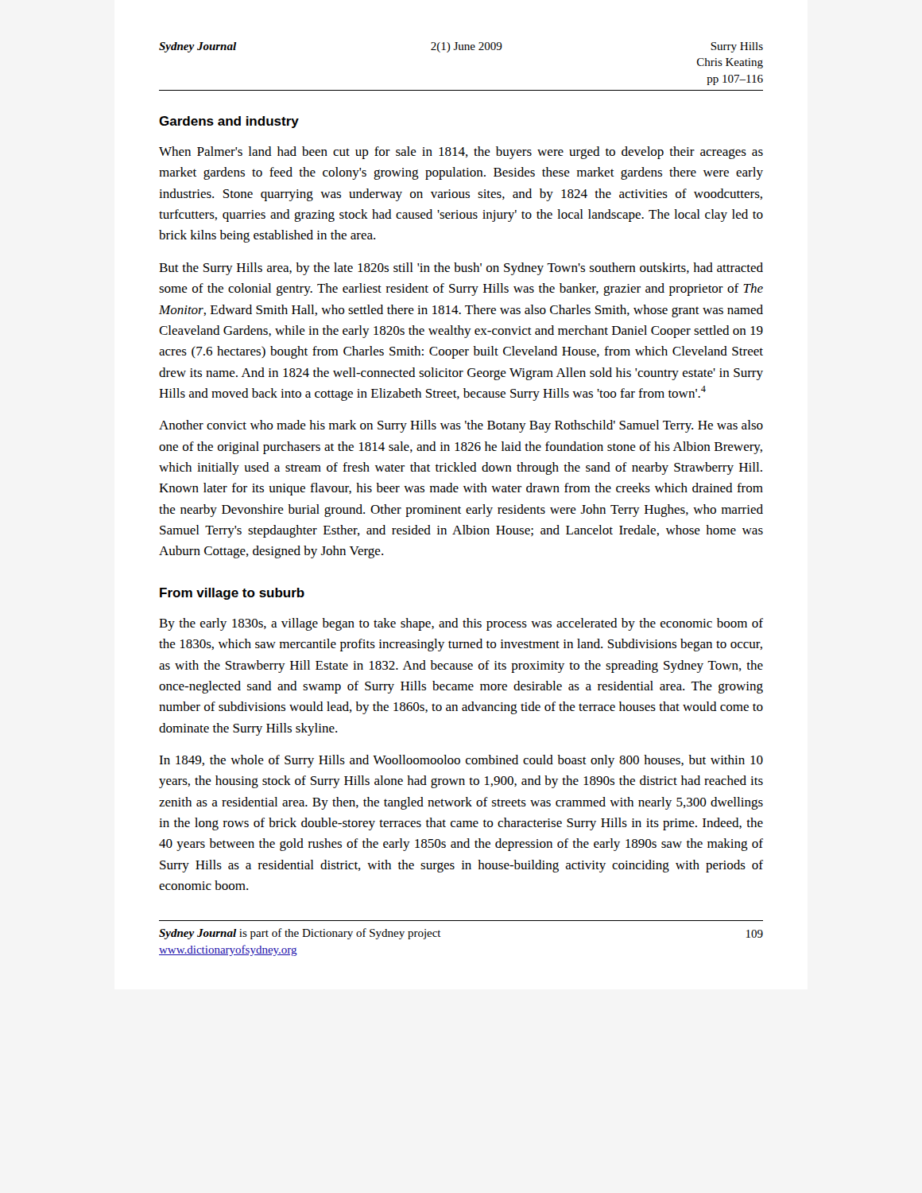Sydney Journal
2(1) June 2009
Surry Hills
Chris Keating
pp 107–116
Gardens and industry
When Palmer's land had been cut up for sale in 1814, the buyers were urged to develop their acreages as market gardens to feed the colony's growing population. Besides these market gardens there were early industries. Stone quarrying was underway on various sites, and by 1824 the activities of woodcutters, turfcutters, quarries and grazing stock had caused 'serious injury' to the local landscape. The local clay led to brick kilns being established in the area.
But the Surry Hills area, by the late 1820s still 'in the bush' on Sydney Town's southern outskirts, had attracted some of the colonial gentry. The earliest resident of Surry Hills was the banker, grazier and proprietor of The Monitor, Edward Smith Hall, who settled there in 1814. There was also Charles Smith, whose grant was named Cleaveland Gardens, while in the early 1820s the wealthy ex-convict and merchant Daniel Cooper settled on 19 acres (7.6 hectares) bought from Charles Smith: Cooper built Cleveland House, from which Cleveland Street drew its name. And in 1824 the well-connected solicitor George Wigram Allen sold his 'country estate' in Surry Hills and moved back into a cottage in Elizabeth Street, because Surry Hills was 'too far from town'.4
Another convict who made his mark on Surry Hills was 'the Botany Bay Rothschild' Samuel Terry. He was also one of the original purchasers at the 1814 sale, and in 1826 he laid the foundation stone of his Albion Brewery, which initially used a stream of fresh water that trickled down through the sand of nearby Strawberry Hill. Known later for its unique flavour, his beer was made with water drawn from the creeks which drained from the nearby Devonshire burial ground. Other prominent early residents were John Terry Hughes, who married Samuel Terry's stepdaughter Esther, and resided in Albion House; and Lancelot Iredale, whose home was Auburn Cottage, designed by John Verge.
From village to suburb
By the early 1830s, a village began to take shape, and this process was accelerated by the economic boom of the 1830s, which saw mercantile profits increasingly turned to investment in land. Subdivisions began to occur, as with the Strawberry Hill Estate in 1832. And because of its proximity to the spreading Sydney Town, the once-neglected sand and swamp of Surry Hills became more desirable as a residential area. The growing number of subdivisions would lead, by the 1860s, to an advancing tide of the terrace houses that would come to dominate the Surry Hills skyline.
In 1849, the whole of Surry Hills and Woolloomooloo combined could boast only 800 houses, but within 10 years, the housing stock of Surry Hills alone had grown to 1,900, and by the 1890s the district had reached its zenith as a residential area. By then, the tangled network of streets was crammed with nearly 5,300 dwellings in the long rows of brick double-storey terraces that came to characterise Surry Hills in its prime. Indeed, the 40 years between the gold rushes of the early 1850s and the depression of the early 1890s saw the making of Surry Hills as a residential district, with the surges in house-building activity coinciding with periods of economic boom.
Sydney Journal is part of the Dictionary of Sydney project
www.dictionaryofsydney.org
109